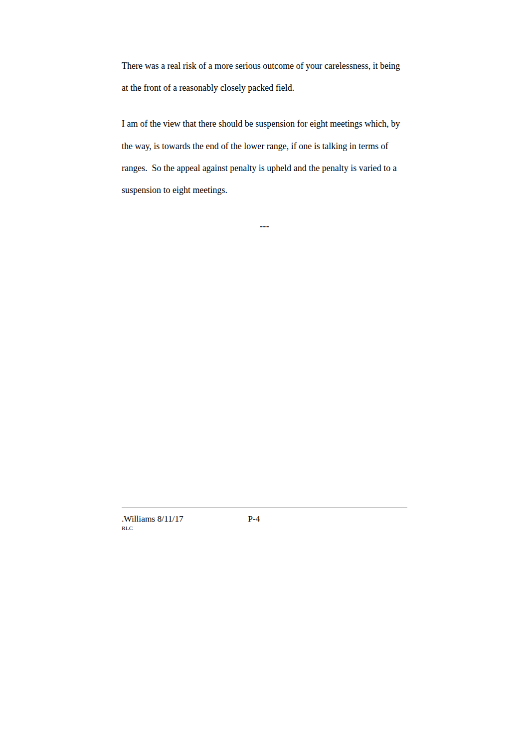There was a real risk of a more serious outcome of your carelessness, it being at the front of a reasonably closely packed field.
I am of the view that there should be suspension for eight meetings which, by the way, is towards the end of the lower range, if one is talking in terms of ranges. So the appeal against penalty is upheld and the penalty is varied to a suspension to eight meetings.
---
.Williams 8/11/17 P-4
RLC